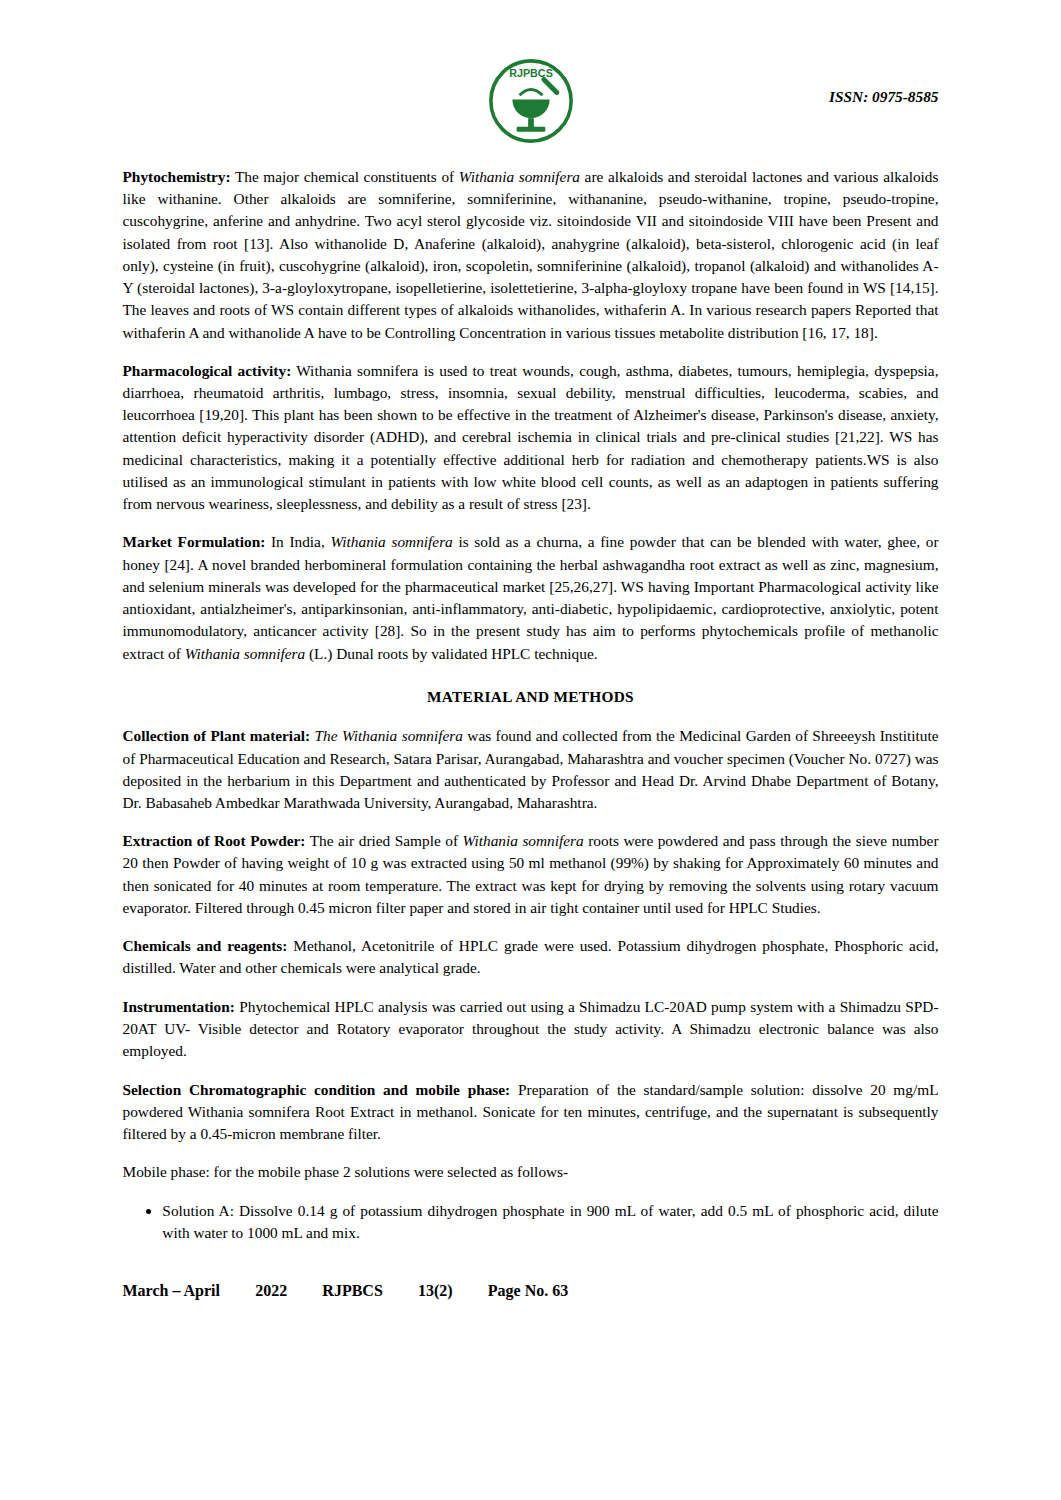RJPBCS
ISSN: 0975-8585
Phytochemistry: The major chemical constituents of Withania somnifera are alkaloids and steroidal lactones and various alkaloids like withanine. Other alkaloids are somniferine, somniferinine, withananine, pseudo-withanine, tropine, pseudo-tropine, cuscohygrine, anferine and anhydrine. Two acyl sterol glycoside viz. sitoindoside VII and sitoindoside VIII have been Present and isolated from root [13]. Also withanolide D, Anaferine (alkaloid), anahygrine (alkaloid), beta-sisterol, chlorogenic acid (in leaf only), cysteine (in fruit), cuscohygrine (alkaloid), iron, scopoletin, somniferinine (alkaloid), tropanol (alkaloid) and withanolides A-Y (steroidal lactones), 3-a-gloyloxytropane, isopelletierine, isolettetierine, 3-alpha-gloyloxy tropane have been found in WS [14,15]. The leaves and roots of WS contain different types of alkaloids withanolides, withaferin A. In various research papers Reported that withaferin A and withanolide A have to be Controlling Concentration in various tissues metabolite distribution [16, 17, 18].
Pharmacological activity: Withania somnifera is used to treat wounds, cough, asthma, diabetes, tumours, hemiplegia, dyspepsia, diarrhoea, rheumatoid arthritis, lumbago, stress, insomnia, sexual debility, menstrual difficulties, leucoderma, scabies, and leucorrhoea [19,20]. This plant has been shown to be effective in the treatment of Alzheimer's disease, Parkinson's disease, anxiety, attention deficit hyperactivity disorder (ADHD), and cerebral ischemia in clinical trials and pre-clinical studies [21,22]. WS has medicinal characteristics, making it a potentially effective additional herb for radiation and chemotherapy patients.WS is also utilised as an immunological stimulant in patients with low white blood cell counts, as well as an adaptogen in patients suffering from nervous weariness, sleeplessness, and debility as a result of stress [23].
Market Formulation: In India, Withania somnifera is sold as a churna, a fine powder that can be blended with water, ghee, or honey [24]. A novel branded herbomineral formulation containing the herbal ashwagandha root extract as well as zinc, magnesium, and selenium minerals was developed for the pharmaceutical market [25,26,27]. WS having Important Pharmacological activity like antioxidant, antialzheimer's, antiparkinsonian, anti-inflammatory, anti-diabetic, hypolipidaemic, cardioprotective, anxiolytic, potent immunomodulatory, anticancer activity [28]. So in the present study has aim to performs phytochemicals profile of methanolic extract of Withania somnifera (L.) Dunal roots by validated HPLC technique.
MATERIAL AND METHODS
Collection of Plant material: The Withania somnifera was found and collected from the Medicinal Garden of Shreeeysh Instititute of Pharmaceutical Education and Research, Satara Parisar, Aurangabad, Maharashtra and voucher specimen (Voucher No. 0727) was deposited in the herbarium in this Department and authenticated by Professor and Head Dr. Arvind Dhabe Department of Botany, Dr. Babasaheb Ambedkar Marathwada University, Aurangabad, Maharashtra.
Extraction of Root Powder: The air dried Sample of Withania somnifera roots were powdered and pass through the sieve number 20 then Powder of having weight of 10 g was extracted using 50 ml methanol (99%) by shaking for Approximately 60 minutes and then sonicated for 40 minutes at room temperature. The extract was kept for drying by removing the solvents using rotary vacuum evaporator. Filtered through 0.45 micron filter paper and stored in air tight container until used for HPLC Studies.
Chemicals and reagents: Methanol, Acetonitrile of HPLC grade were used. Potassium dihydrogen phosphate, Phosphoric acid, distilled. Water and other chemicals were analytical grade.
Instrumentation: Phytochemical HPLC analysis was carried out using a Shimadzu LC-20AD pump system with a Shimadzu SPD-20AT UV- Visible detector and Rotatory evaporator throughout the study activity. A Shimadzu electronic balance was also employed.
Selection Chromatographic condition and mobile phase: Preparation of the standard/sample solution: dissolve 20 mg/mL powdered Withania somnifera Root Extract in methanol. Sonicate for ten minutes, centrifuge, and the supernatant is subsequently filtered by a 0.45-micron membrane filter.
Mobile phase: for the mobile phase 2 solutions were selected as follows-
Solution A: Dissolve 0.14 g of potassium dihydrogen phosphate in 900 mL of water, add 0.5 mL of phosphoric acid, dilute with water to 1000 mL and mix.
March – April 2022 RJPBCS 13(2) Page No. 63